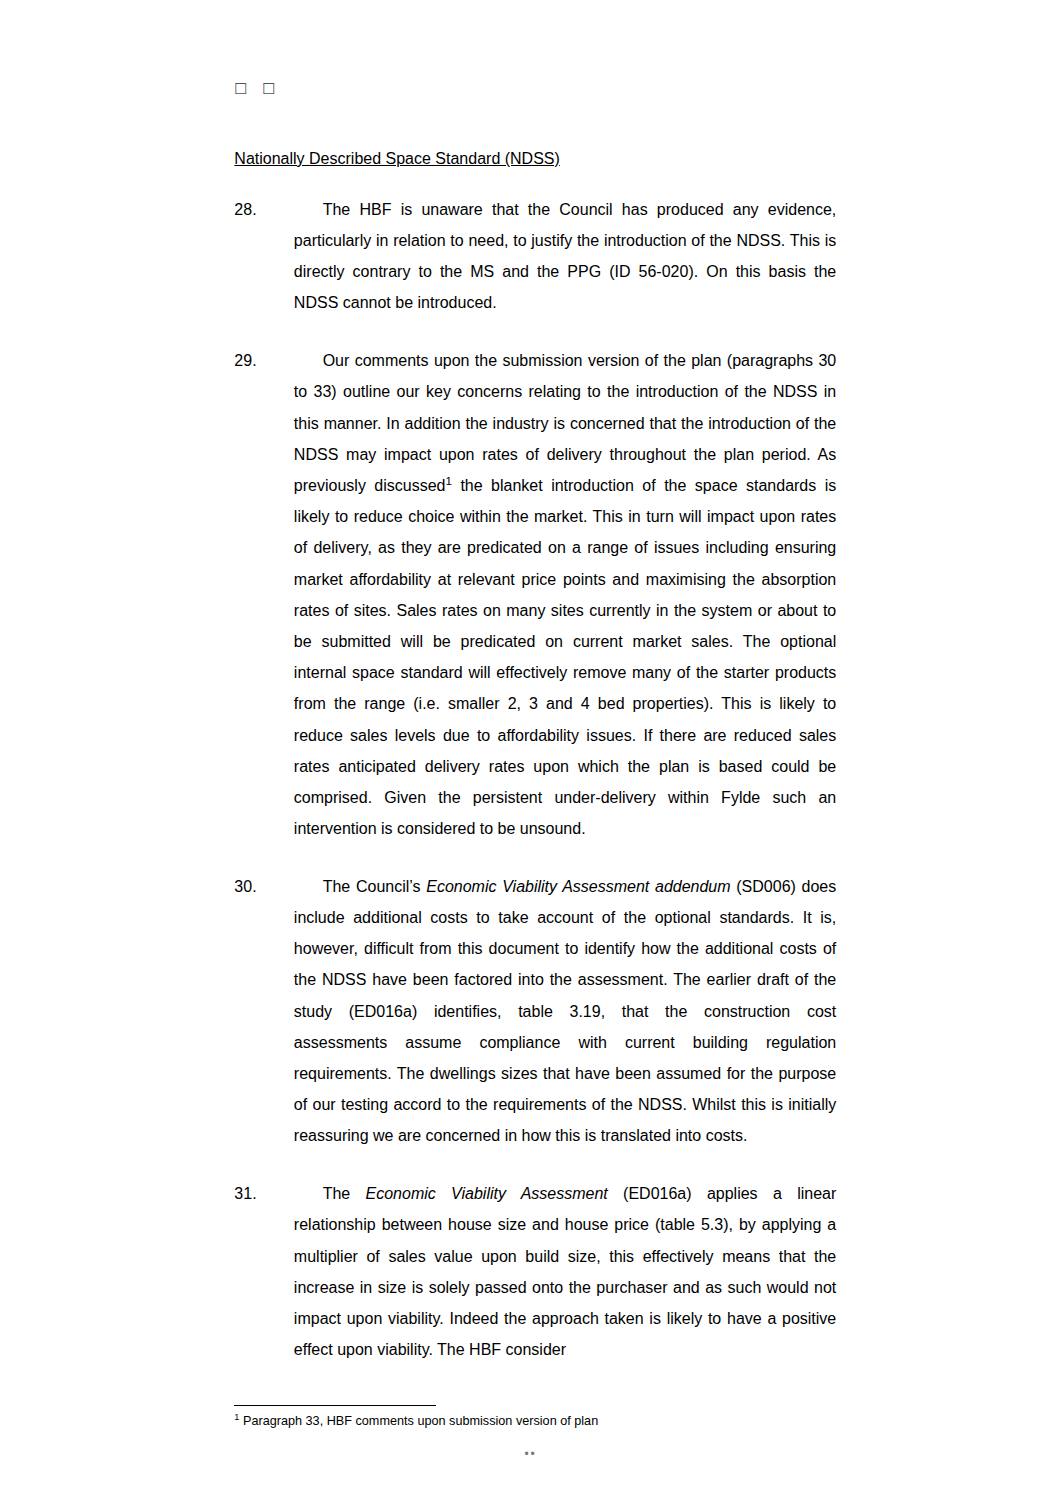☐ ☐
Nationally Described Space Standard (NDSS)
28. The HBF is unaware that the Council has produced any evidence, particularly in relation to need, to justify the introduction of the NDSS. This is directly contrary to the MS and the PPG (ID 56-020). On this basis the NDSS cannot be introduced.
29. Our comments upon the submission version of the plan (paragraphs 30 to 33) outline our key concerns relating to the introduction of the NDSS in this manner. In addition the industry is concerned that the introduction of the NDSS may impact upon rates of delivery throughout the plan period. As previously discussed1 the blanket introduction of the space standards is likely to reduce choice within the market. This in turn will impact upon rates of delivery, as they are predicated on a range of issues including ensuring market affordability at relevant price points and maximising the absorption rates of sites. Sales rates on many sites currently in the system or about to be submitted will be predicated on current market sales. The optional internal space standard will effectively remove many of the starter products from the range (i.e. smaller 2, 3 and 4 bed properties). This is likely to reduce sales levels due to affordability issues. If there are reduced sales rates anticipated delivery rates upon which the plan is based could be comprised. Given the persistent under-delivery within Fylde such an intervention is considered to be unsound.
30. The Council’s Economic Viability Assessment addendum (SD006) does include additional costs to take account of the optional standards. It is, however, difficult from this document to identify how the additional costs of the NDSS have been factored into the assessment. The earlier draft of the study (ED016a) identifies, table 3.19, that the construction cost assessments assume compliance with current building regulation requirements. The dwellings sizes that have been assumed for the purpose of our testing accord to the requirements of the NDSS. Whilst this is initially reassuring we are concerned in how this is translated into costs.
31. The Economic Viability Assessment (ED016a) applies a linear relationship between house size and house price (table 5.3), by applying a multiplier of sales value upon build size, this effectively means that the increase in size is solely passed onto the purchaser and as such would not impact upon viability. Indeed the approach taken is likely to have a positive effect upon viability. The HBF consider
1 Paragraph 33, HBF comments upon submission version of plan
••